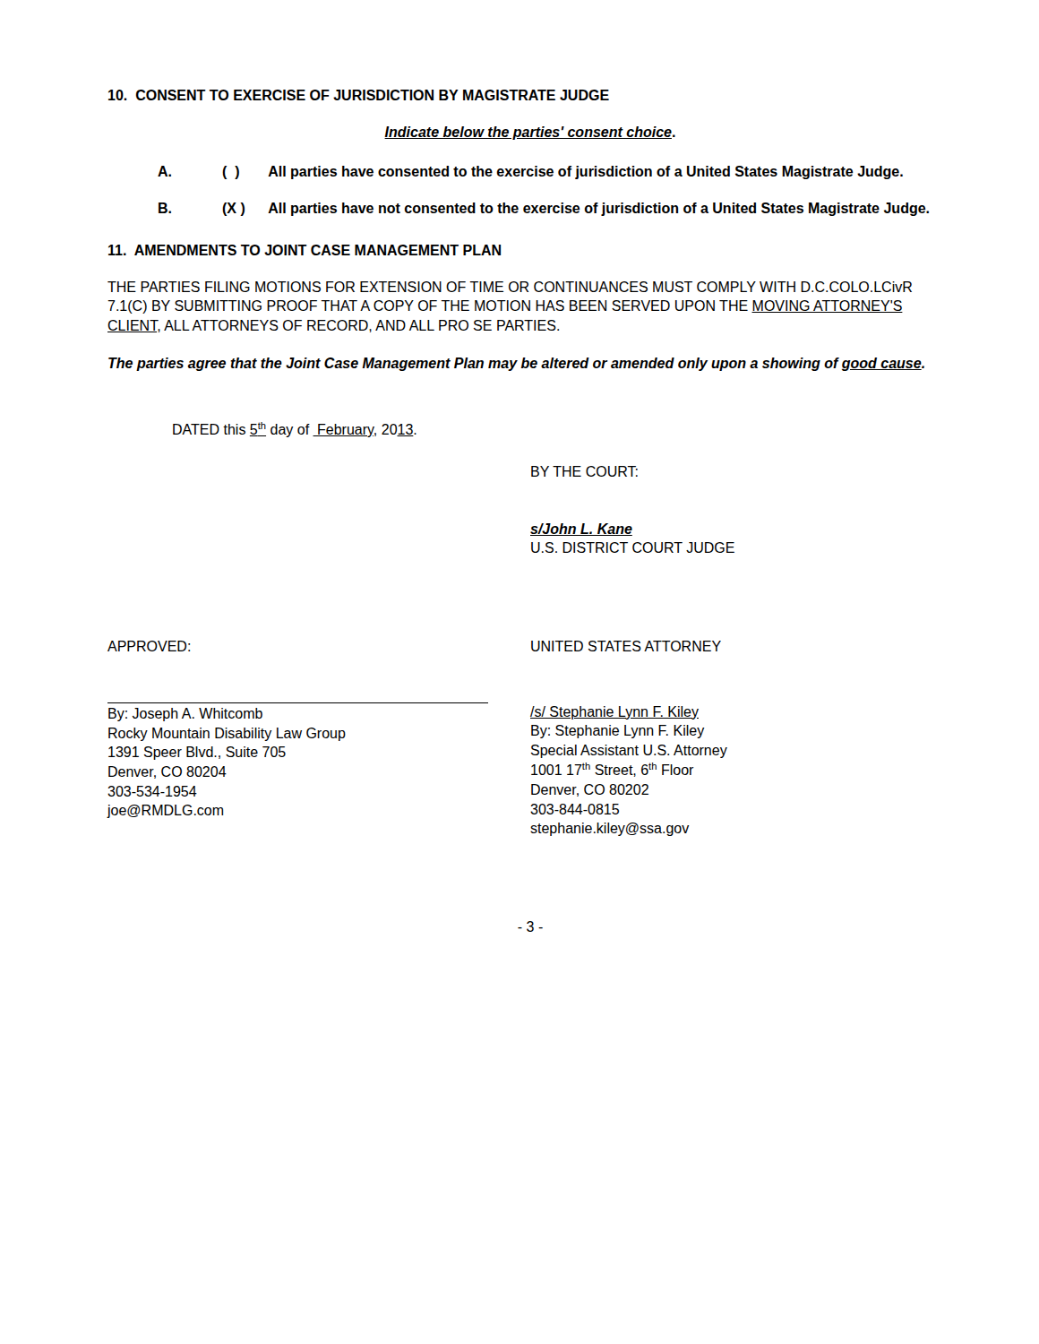10. CONSENT TO EXERCISE OF JURISDICTION BY MAGISTRATE JUDGE
Indicate below the parties' consent choice.
A. ( ) All parties have consented to the exercise of jurisdiction of a United States Magistrate Judge.
B. (X ) All parties have not consented to the exercise of jurisdiction of a United States Magistrate Judge.
11. AMENDMENTS TO JOINT CASE MANAGEMENT PLAN
THE PARTIES FILING MOTIONS FOR EXTENSION OF TIME OR CONTINUANCES MUST COMPLY WITH D.C.COLO.LCivR 7.1(C) BY SUBMITTING PROOF THAT A COPY OF THE MOTION HAS BEEN SERVED UPON THE MOVING ATTORNEY'S CLIENT, ALL ATTORNEYS OF RECORD, AND ALL PRO SE PARTIES.
The parties agree that the Joint Case Management Plan may be altered or amended only upon a showing of good cause.
DATED this 5th day of February, 2013.
BY THE COURT:
s/John L. Kane U.S. DISTRICT COURT JUDGE
APPROVED:
UNITED STATES ATTORNEY
By: Joseph A. Whitcomb
Rocky Mountain Disability Law Group
1391 Speer Blvd., Suite 705
Denver, CO 80204
303-534-1954
joe@RMDLG.com
/s/ Stephanie Lynn F. Kiley
By: Stephanie Lynn F. Kiley
Special Assistant U.S. Attorney
1001 17th Street, 6th Floor
Denver, CO 80202
303-844-0815
stephanie.kiley@ssa.gov
- 3 -